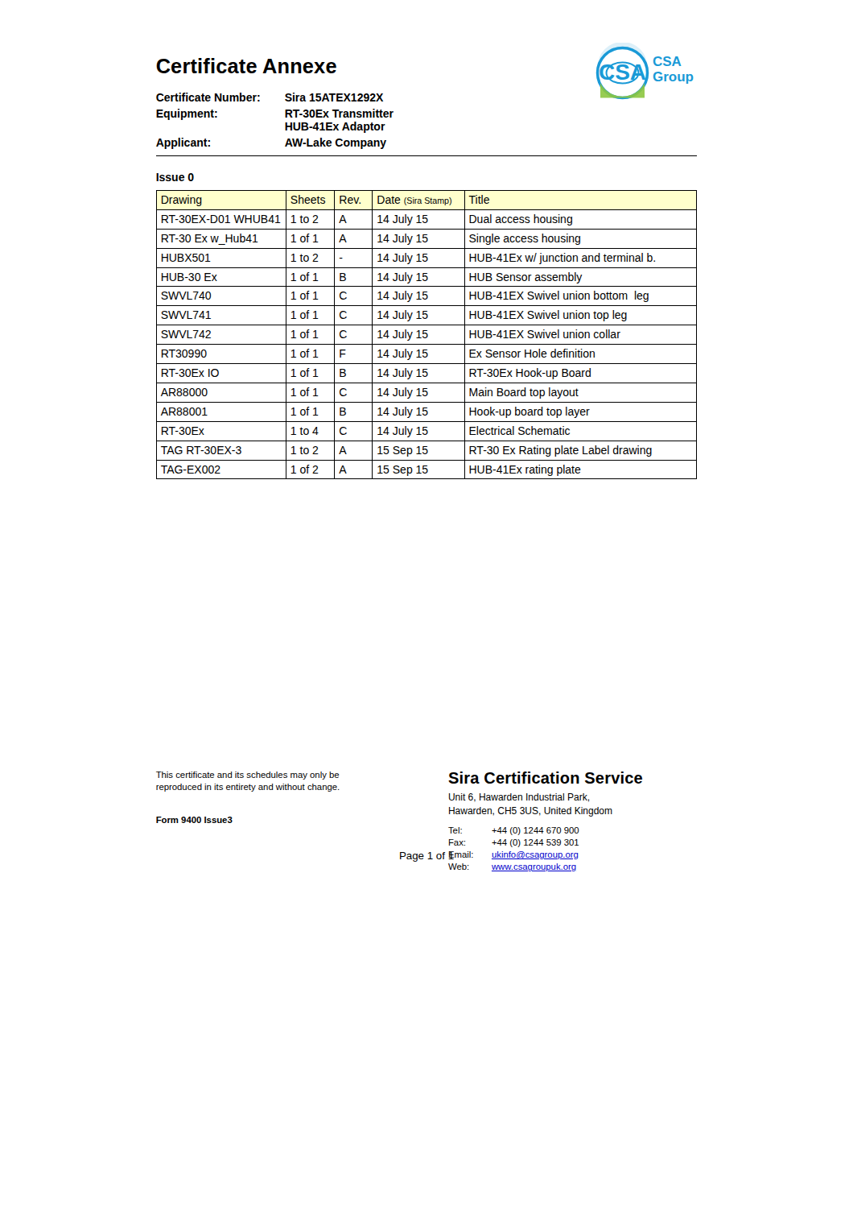CSA CSA Group
Certificate Annexe
| Certificate Number: | Sira 15ATEX1292X |
| Equipment: | RT-30Ex Transmitter HUB-41Ex Adaptor |
| Applicant: | AW-Lake Company |
Issue 0
| Drawing | Sheets | Rev. | Date (Sira Stamp) | Title |
| --- | --- | --- | --- | --- |
| RT-30EX-D01 WHUB41 | 1 to 2 | A | 14 July 15 | Dual access housing |
| RT-30 Ex w_Hub41 | 1 of 1 | A | 14 July 15 | Single access housing |
| HUBX501 | 1 to 2 | - | 14 July 15 | HUB-41Ex w/ junction and terminal b. |
| HUB-30 Ex | 1 of 1 | B | 14 July 15 | HUB Sensor assembly |
| SWVL740 | 1 of 1 | C | 14 July 15 | HUB-41EX Swivel union bottom leg |
| SWVL741 | 1 of 1 | C | 14 July 15 | HUB-41EX Swivel union top leg |
| SWVL742 | 1 of 1 | C | 14 July 15 | HUB-41EX Swivel union collar |
| RT30990 | 1 of 1 | F | 14 July 15 | Ex Sensor Hole definition |
| RT-30Ex IO | 1 of 1 | B | 14 July 15 | RT-30Ex Hook-up Board |
| AR88000 | 1 of 1 | C | 14 July 15 | Main Board top layout |
| AR88001 | 1 of 1 | B | 14 July 15 | Hook-up board top layer |
| RT-30Ex | 1 to 4 | C | 14 July 15 | Electrical Schematic |
| TAG RT-30EX-3 | 1 to 2 | A | 15 Sep 15 | RT-30 Ex Rating plate Label drawing |
| TAG-EX002 | 1 of 2 | A | 15 Sep 15 | HUB-41Ex rating plate |
This certificate and its schedules may only be
reproduced in its entirety and without change.
Form 9400 Issue3
Sira Certification Service
Unit 6, Hawarden Industrial Park,
Hawarden, CH5 3US, United Kingdom
| Tel: | +44 (0) 1244 670 900 |
| Fax: | +44 (0) 1244 539 301 |
| Email: | ukinfo@csagroup.org |
| Web: | www.csagroupuk.org |
Page 1 of 1